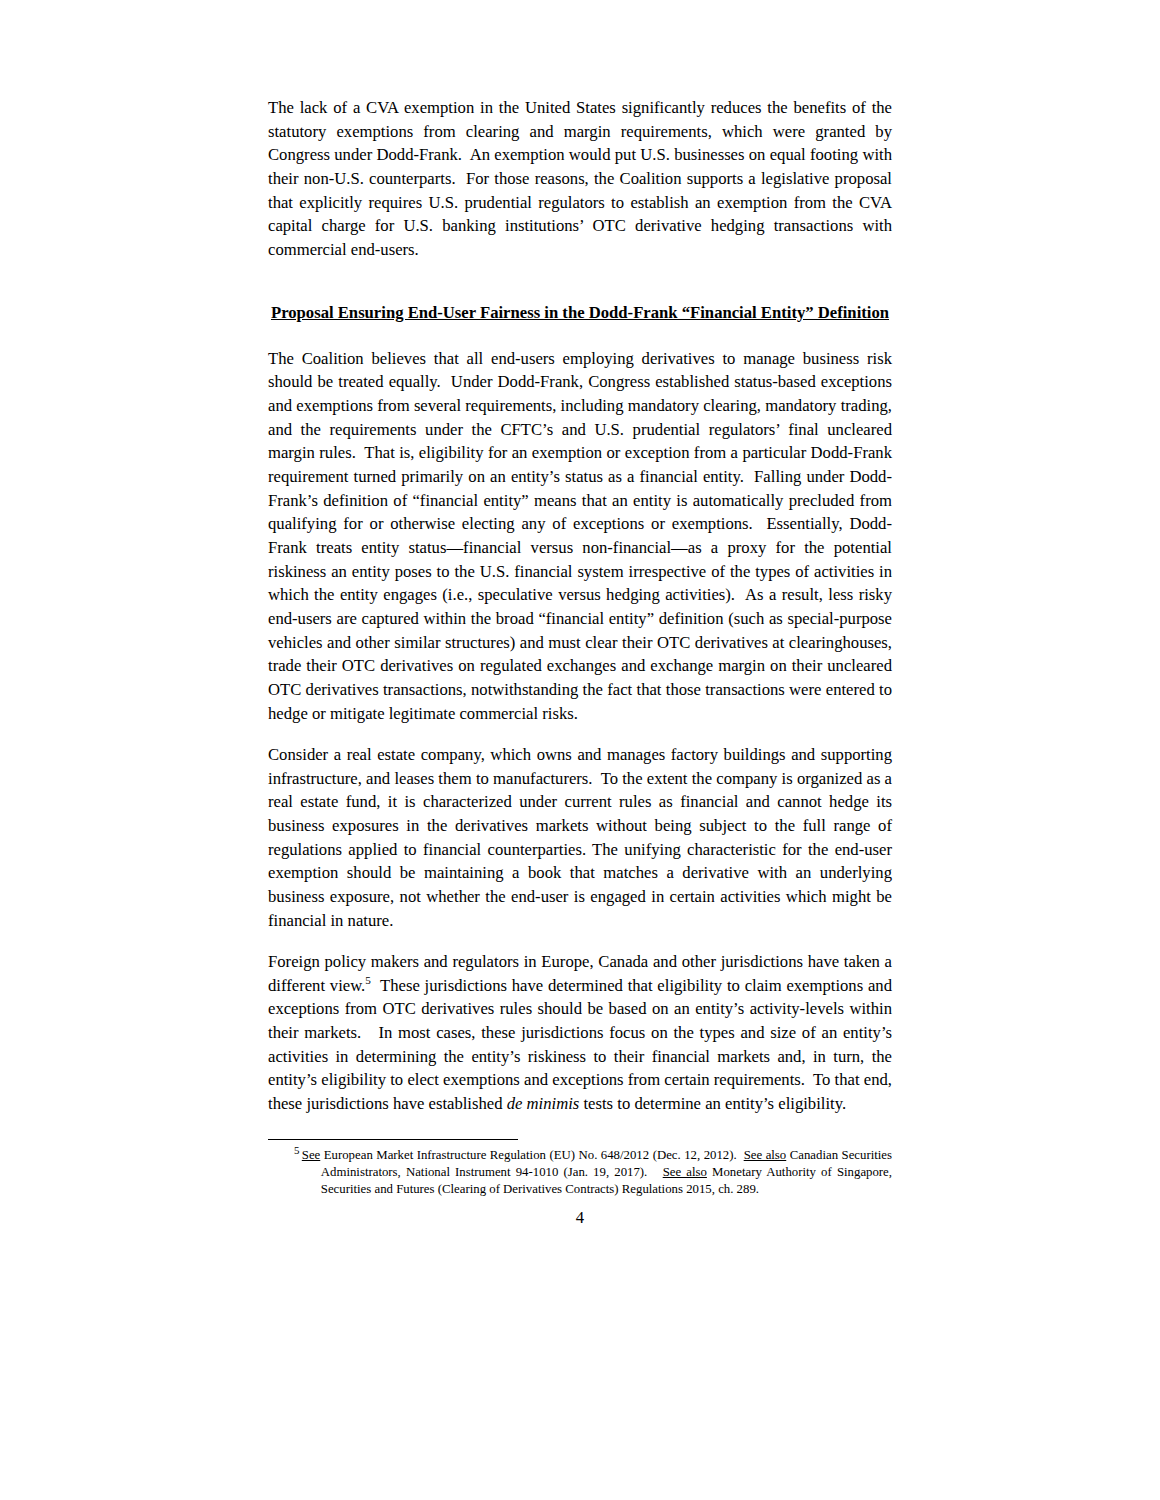The lack of a CVA exemption in the United States significantly reduces the benefits of the statutory exemptions from clearing and margin requirements, which were granted by Congress under Dodd-Frank. An exemption would put U.S. businesses on equal footing with their non-U.S. counterparts. For those reasons, the Coalition supports a legislative proposal that explicitly requires U.S. prudential regulators to establish an exemption from the CVA capital charge for U.S. banking institutions’ OTC derivative hedging transactions with commercial end-users.
Proposal Ensuring End-User Fairness in the Dodd-Frank “Financial Entity” Definition
The Coalition believes that all end-users employing derivatives to manage business risk should be treated equally. Under Dodd-Frank, Congress established status-based exceptions and exemptions from several requirements, including mandatory clearing, mandatory trading, and the requirements under the CFTC’s and U.S. prudential regulators’ final uncleared margin rules. That is, eligibility for an exemption or exception from a particular Dodd-Frank requirement turned primarily on an entity’s status as a financial entity. Falling under Dodd-Frank’s definition of “financial entity” means that an entity is automatically precluded from qualifying for or otherwise electing any of exceptions or exemptions. Essentially, Dodd-Frank treats entity status—financial versus non-financial—as a proxy for the potential riskiness an entity poses to the U.S. financial system irrespective of the types of activities in which the entity engages (i.e., speculative versus hedging activities). As a result, less risky end-users are captured within the broad “financial entity” definition (such as special-purpose vehicles and other similar structures) and must clear their OTC derivatives at clearinghouses, trade their OTC derivatives on regulated exchanges and exchange margin on their uncleared OTC derivatives transactions, notwithstanding the fact that those transactions were entered to hedge or mitigate legitimate commercial risks.
Consider a real estate company, which owns and manages factory buildings and supporting infrastructure, and leases them to manufacturers. To the extent the company is organized as a real estate fund, it is characterized under current rules as financial and cannot hedge its business exposures in the derivatives markets without being subject to the full range of regulations applied to financial counterparties. The unifying characteristic for the end-user exemption should be maintaining a book that matches a derivative with an underlying business exposure, not whether the end-user is engaged in certain activities which might be financial in nature.
Foreign policy makers and regulators in Europe, Canada and other jurisdictions have taken a different view.5 These jurisdictions have determined that eligibility to claim exemptions and exceptions from OTC derivatives rules should be based on an entity’s activity-levels within their markets. In most cases, these jurisdictions focus on the types and size of an entity’s activities in determining the entity’s riskiness to their financial markets and, in turn, the entity’s eligibility to elect exemptions and exceptions from certain requirements. To that end, these jurisdictions have established de minimis tests to determine an entity’s eligibility.
5See European Market Infrastructure Regulation (EU) No. 648/2012 (Dec. 12, 2012). See also Canadian Securities Administrators, National Instrument 94-1010 (Jan. 19, 2017). See also Monetary Authority of Singapore, Securities and Futures (Clearing of Derivatives Contracts) Regulations 2015, ch. 289.
4